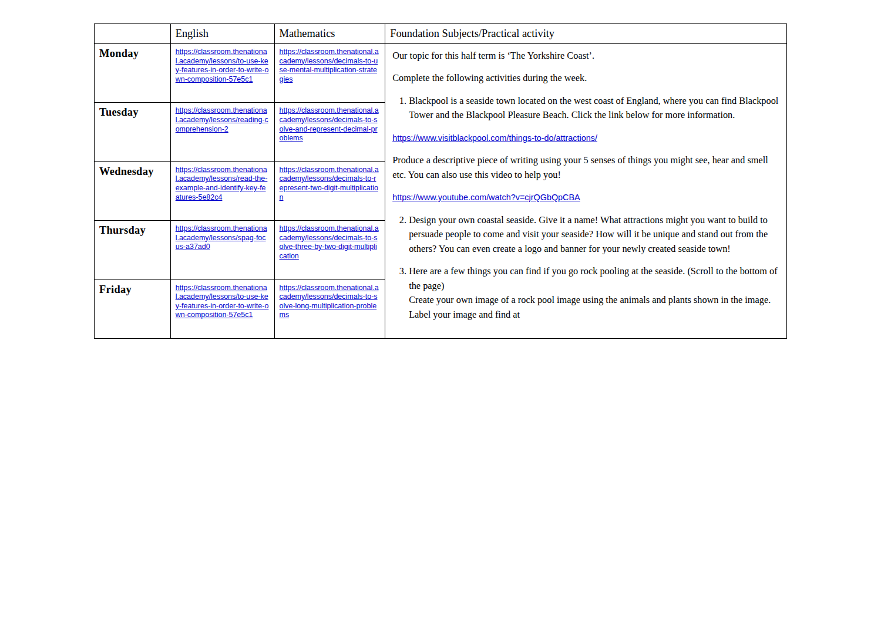| | English | Mathematics | Foundation Subjects/Practical activity |
| --- | --- | --- | --- |
| Monday | https://classroom.thenational.academy/lessons/to-use-key-features-in-order-to-write-own-composition-57e5c1 | https://classroom.thenational.academy/lessons/decimals-to-use-mental-multiplication-strategies | Our topic for this half term is ‘The Yorkshire Coast’. Complete the following activities during the week. Blackpool is a seaside town located on the west coast of England, where you can find Blackpool Tower and the Blackpool Pleasure Beach. Click the link below for more information. https://www.visitblackpool.com/things-to-do/attractions/ Produce a descriptive piece of writing using your 5 senses of things you might see, hear and smell etc. You can also use this video to help you! https://www.youtube.com/watch?v=cjrQGbQpCBA Design your own coastal seaside. Give it a name! What attractions might you want to build to persuade people to come and visit your seaside? How will it be unique and stand out from the others? You can even create a logo and banner for your newly created seaside town! Here are a few things you can find if you go rock pooling at the seaside. (Scroll to the bottom of the page) Create your own image of a rock pool image using the animals and plants shown in the image. Label your image and find at |
| Tuesday | https://classroom.thenational.academy/lessons/reading-comprehension-2 | https://classroom.thenational.academy/lessons/decimals-to-solve-and-represent-decimal-problems |
| Wednesday | https://classroom.thenational.academy/lessons/read-the-example-and-identify-key-features-5e82c4 | https://classroom.thenational.academy/lessons/decimals-to-represent-two-digit-multiplication |
| Thursday | https://classroom.thenational.academy/lessons/spag-focus-a37ad0 | https://classroom.thenational.academy/lessons/decimals-to-solve-three-by-two-digit-multiplication |
| Friday | https://classroom.thenational.academy/lessons/to-use-key-features-in-order-to-write-own-composition-57e5c1 | https://classroom.thenational.academy/lessons/decimals-to-solve-long-multiplication-problems |